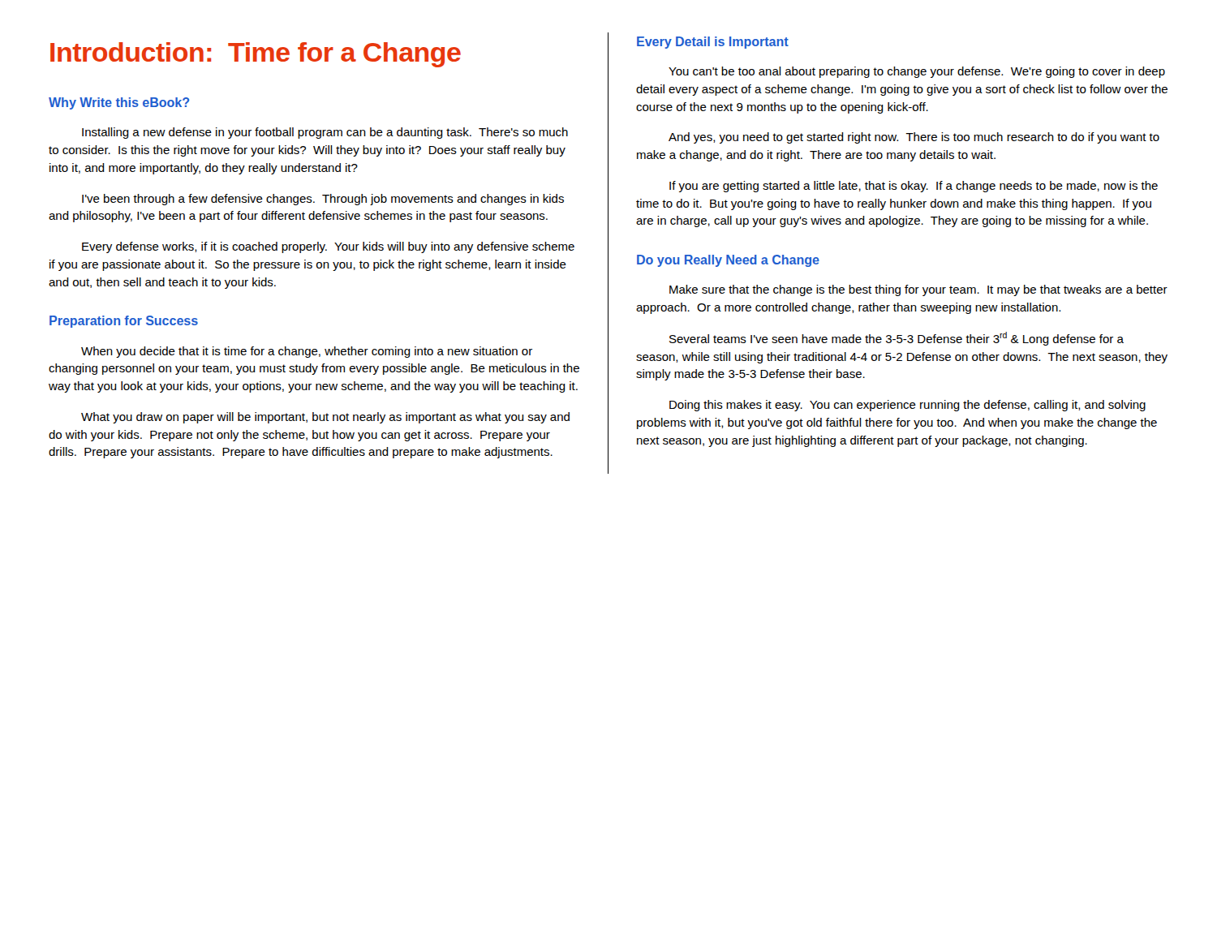Introduction: Time for a Change
Why Write this eBook?
Installing a new defense in your football program can be a daunting task. There's so much to consider. Is this the right move for your kids? Will they buy into it? Does your staff really buy into it, and more importantly, do they really understand it?
I've been through a few defensive changes. Through job movements and changes in kids and philosophy, I've been a part of four different defensive schemes in the past four seasons.
Every defense works, if it is coached properly. Your kids will buy into any defensive scheme if you are passionate about it. So the pressure is on you, to pick the right scheme, learn it inside and out, then sell and teach it to your kids.
Preparation for Success
When you decide that it is time for a change, whether coming into a new situation or changing personnel on your team, you must study from every possible angle. Be meticulous in the way that you look at your kids, your options, your new scheme, and the way you will be teaching it.
What you draw on paper will be important, but not nearly as important as what you say and do with your kids. Prepare not only the scheme, but how you can get it across. Prepare your drills. Prepare your assistants. Prepare to have difficulties and prepare to make adjustments.
Every Detail is Important
You can't be too anal about preparing to change your defense. We're going to cover in deep detail every aspect of a scheme change. I'm going to give you a sort of check list to follow over the course of the next 9 months up to the opening kick-off.
And yes, you need to get started right now. There is too much research to do if you want to make a change, and do it right. There are too many details to wait.
If you are getting started a little late, that is okay. If a change needs to be made, now is the time to do it. But you're going to have to really hunker down and make this thing happen. If you are in charge, call up your guy's wives and apologize. They are going to be missing for a while.
Do you Really Need a Change
Make sure that the change is the best thing for your team. It may be that tweaks are a better approach. Or a more controlled change, rather than sweeping new installation.
Several teams I've seen have made the 3-5-3 Defense their 3rd & Long defense for a season, while still using their traditional 4-4 or 5-2 Defense on other downs. The next season, they simply made the 3-5-3 Defense their base.
Doing this makes it easy. You can experience running the defense, calling it, and solving problems with it, but you've got old faithful there for you too. And when you make the change the next season, you are just highlighting a different part of your package, not changing.